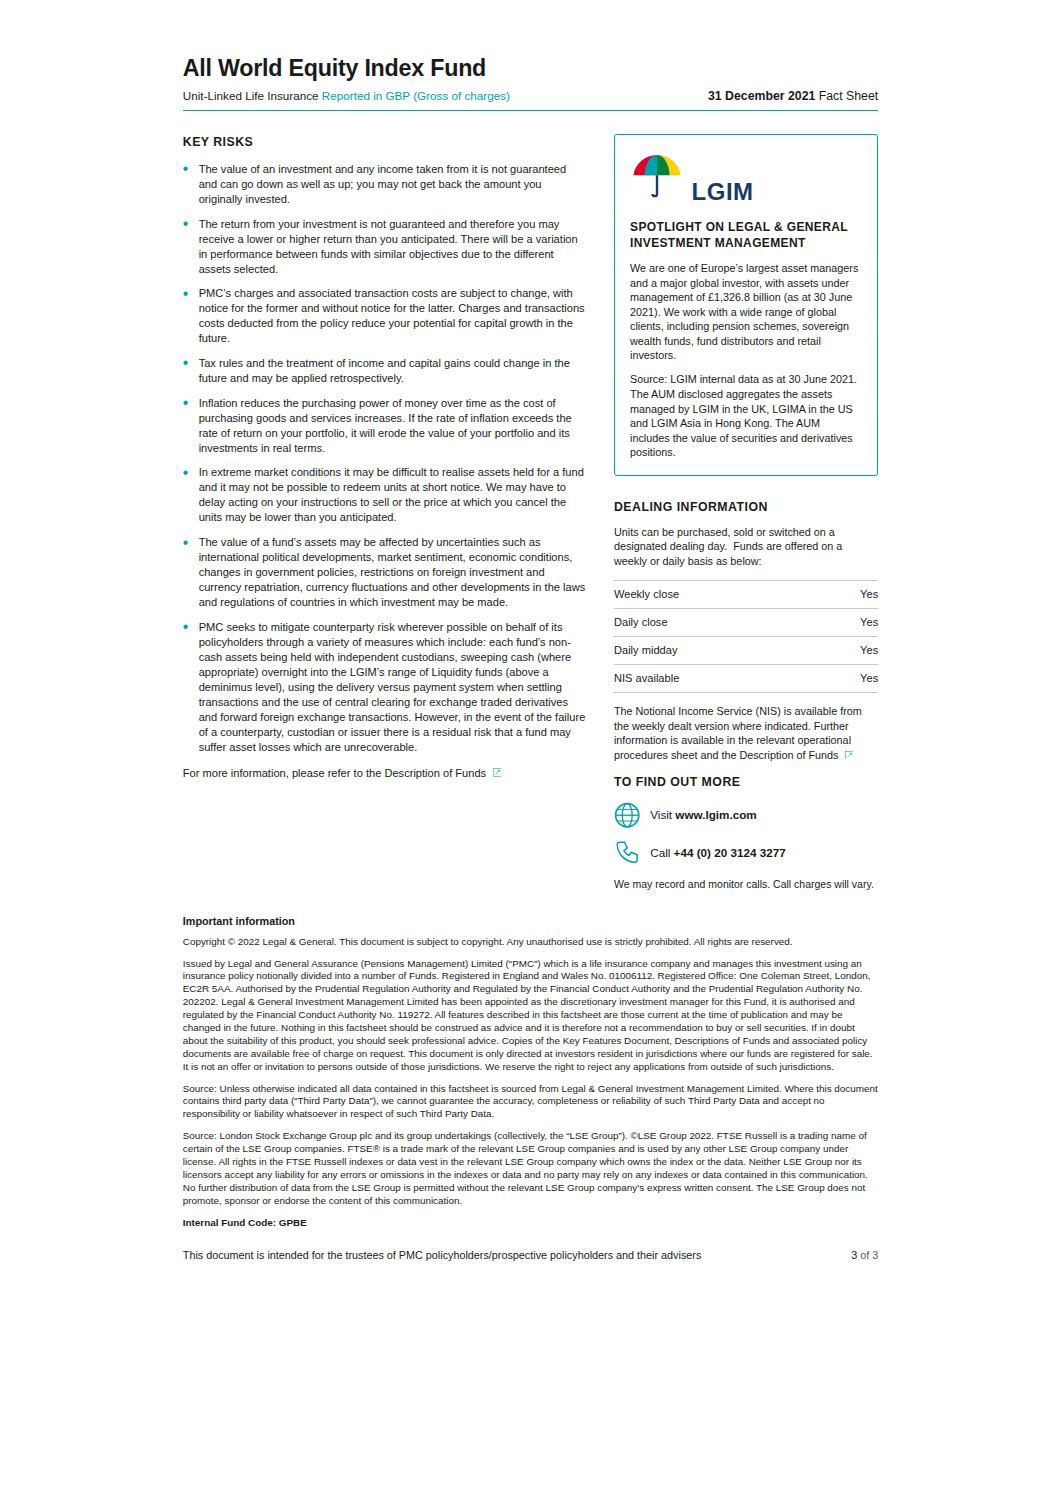All World Equity Index Fund
Unit-Linked Life Insurance Reported in GBP (Gross of charges)
31 December 2021 Fact Sheet
Key Risks
The value of an investment and any income taken from it is not guaranteed and can go down as well as up; you may not get back the amount you originally invested.
The return from your investment is not guaranteed and therefore you may receive a lower or higher return than you anticipated. There will be a variation in performance between funds with similar objectives due to the different assets selected.
PMC’s charges and associated transaction costs are subject to change, with notice for the former and without notice for the latter. Charges and transactions costs deducted from the policy reduce your potential for capital growth in the future.
Tax rules and the treatment of income and capital gains could change in the future and may be applied retrospectively.
Inflation reduces the purchasing power of money over time as the cost of purchasing goods and services increases. If the rate of inflation exceeds the rate of return on your portfolio, it will erode the value of your portfolio and its investments in real terms.
In extreme market conditions it may be difficult to realise assets held for a fund and it may not be possible to redeem units at short notice. We may have to delay acting on your instructions to sell or the price at which you cancel the units may be lower than you anticipated.
The value of a fund’s assets may be affected by uncertainties such as international political developments, market sentiment, economic conditions, changes in government policies, restrictions on foreign investment and currency repatriation, currency fluctuations and other developments in the laws and regulations of countries in which investment may be made.
PMC seeks to mitigate counterparty risk wherever possible on behalf of its policyholders through a variety of measures which include: each fund’s non-cash assets being held with independent custodians, sweeping cash (where appropriate) overnight into the LGIM’s range of Liquidity funds (above a deminimus level), using the delivery versus payment system when settling transactions and the use of central clearing for exchange traded derivatives and forward foreign exchange transactions. However, in the event of the failure of a counterparty, custodian or issuer there is a residual risk that a fund may suffer asset losses which are unrecoverable.
For more information, please refer to the Description of Funds
LGIM
Spotlight on Legal & General Investment Management
We are one of Europe’s largest asset managers and a major global investor, with assets under management of £1,326.8 billion (as at 30 June 2021). We work with a wide range of global clients, including pension schemes, sovereign wealth funds, fund distributors and retail investors.
Source: LGIM internal data as at 30 June 2021. The AUM disclosed aggregates the assets managed by LGIM in the UK, LGIMA in the US and LGIM Asia in Hong Kong. The AUM includes the value of securities and derivatives positions.
Dealing Information
Units can be purchased, sold or switched on a designated dealing day. Funds are offered on a weekly or daily basis as below:
| Weekly close | Yes |
| Daily close | Yes |
| Daily midday | Yes |
| NIS available | Yes |
The Notional Income Service (NIS) is available from the weekly dealt version where indicated. Further information is available in the relevant operational procedures sheet and the Description of Funds
To find out more
Visit www.lgim.com
Call +44 (0) 20 3124 3277
We may record and monitor calls. Call charges will vary.
Important information
Copyright © 2022 Legal & General. This document is subject to copyright. Any unauthorised use is strictly prohibited. All rights are reserved.
Issued by Legal and General Assurance (Pensions Management) Limited (“PMC”) which is a life insurance company and manages this investment using an insurance policy notionally divided into a number of Funds. Registered in England and Wales No. 01006112. Registered Office: One Coleman Street, London, EC2R 5AA. Authorised by the Prudential Regulation Authority and Regulated by the Financial Conduct Authority and the Prudential Regulation Authority No. 202202. Legal & General Investment Management Limited has been appointed as the discretionary investment manager for this Fund, it is authorised and regulated by the Financial Conduct Authority No. 119272. All features described in this factsheet are those current at the time of publication and may be changed in the future. Nothing in this factsheet should be construed as advice and it is therefore not a recommendation to buy or sell securities. If in doubt about the suitability of this product, you should seek professional advice. Copies of the Key Features Document, Descriptions of Funds and associated policy documents are available free of charge on request. This document is only directed at investors resident in jurisdictions where our funds are registered for sale. It is not an offer or invitation to persons outside of those jurisdictions. We reserve the right to reject any applications from outside of such jurisdictions.
Source: Unless otherwise indicated all data contained in this factsheet is sourced from Legal & General Investment Management Limited. Where this document contains third party data (“Third Party Data”), we cannot guarantee the accuracy, completeness or reliability of such Third Party Data and accept no responsibility or liability whatsoever in respect of such Third Party Data.
Source: London Stock Exchange Group plc and its group undertakings (collectively, the “LSE Group”). ©LSE Group 2022. FTSE Russell is a trading name of certain of the LSE Group companies. FTSE® is a trade mark of the relevant LSE Group companies and is used by any other LSE Group company under license. All rights in the FTSE Russell indexes or data vest in the relevant LSE Group company which owns the index or the data. Neither LSE Group nor its licensors accept any liability for any errors or omissions in the indexes or data and no party may rely on any indexes or data contained in this communication. No further distribution of data from the LSE Group is permitted without the relevant LSE Group company’s express written consent. The LSE Group does not promote, sponsor or endorse the content of this communication.
Internal Fund Code: GPBE
This document is intended for the trustees of PMC policyholders/prospective policyholders and their advisers
3 of 3